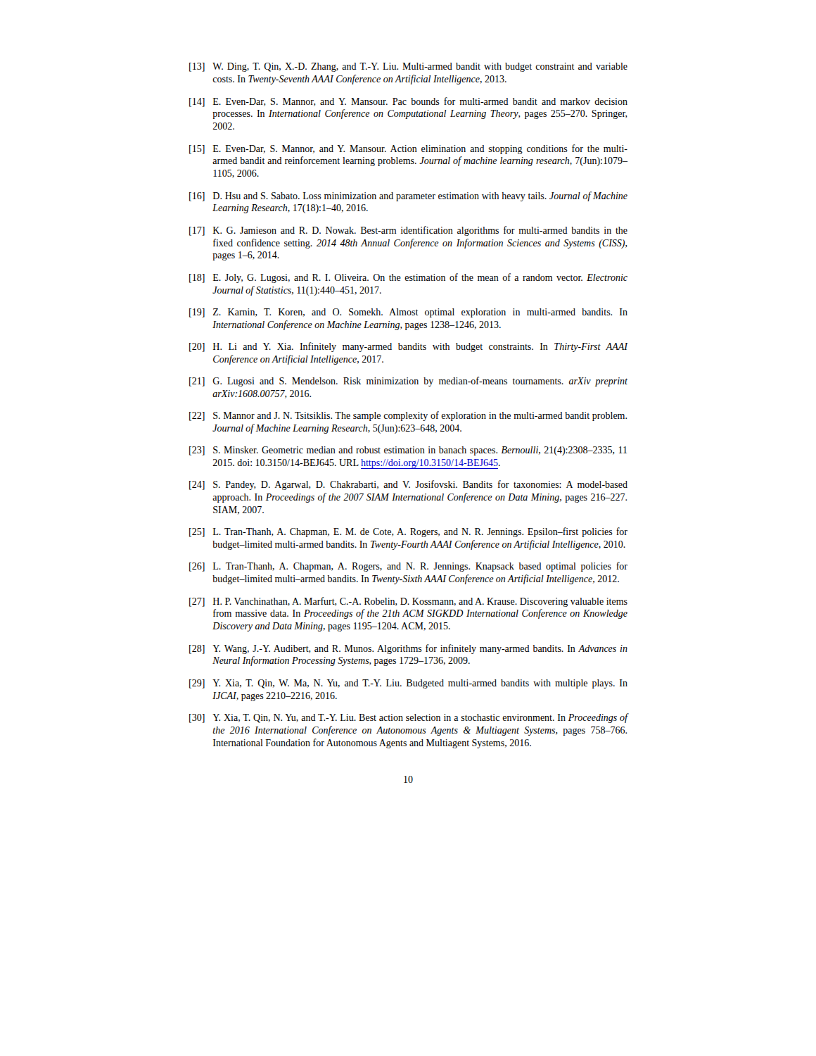[13] W. Ding, T. Qin, X.-D. Zhang, and T.-Y. Liu. Multi-armed bandit with budget constraint and variable costs. In Twenty-Seventh AAAI Conference on Artificial Intelligence, 2013.
[14] E. Even-Dar, S. Mannor, and Y. Mansour. Pac bounds for multi-armed bandit and markov decision processes. In International Conference on Computational Learning Theory, pages 255–270. Springer, 2002.
[15] E. Even-Dar, S. Mannor, and Y. Mansour. Action elimination and stopping conditions for the multi-armed bandit and reinforcement learning problems. Journal of machine learning research, 7(Jun):1079–1105, 2006.
[16] D. Hsu and S. Sabato. Loss minimization and parameter estimation with heavy tails. Journal of Machine Learning Research, 17(18):1–40, 2016.
[17] K. G. Jamieson and R. D. Nowak. Best-arm identification algorithms for multi-armed bandits in the fixed confidence setting. 2014 48th Annual Conference on Information Sciences and Systems (CISS), pages 1–6, 2014.
[18] E. Joly, G. Lugosi, and R. I. Oliveira. On the estimation of the mean of a random vector. Electronic Journal of Statistics, 11(1):440–451, 2017.
[19] Z. Karnin, T. Koren, and O. Somekh. Almost optimal exploration in multi-armed bandits. In International Conference on Machine Learning, pages 1238–1246, 2013.
[20] H. Li and Y. Xia. Infinitely many-armed bandits with budget constraints. In Thirty-First AAAI Conference on Artificial Intelligence, 2017.
[21] G. Lugosi and S. Mendelson. Risk minimization by median-of-means tournaments. arXiv preprint arXiv:1608.00757, 2016.
[22] S. Mannor and J. N. Tsitsiklis. The sample complexity of exploration in the multi-armed bandit problem. Journal of Machine Learning Research, 5(Jun):623–648, 2004.
[23] S. Minsker. Geometric median and robust estimation in banach spaces. Bernoulli, 21(4):2308–2335, 11 2015. doi: 10.3150/14-BEJ645. URL https://doi.org/10.3150/14-BEJ645.
[24] S. Pandey, D. Agarwal, D. Chakrabarti, and V. Josifovski. Bandits for taxonomies: A model-based approach. In Proceedings of the 2007 SIAM International Conference on Data Mining, pages 216–227. SIAM, 2007.
[25] L. Tran-Thanh, A. Chapman, E. M. de Cote, A. Rogers, and N. R. Jennings. Epsilon–first policies for budget–limited multi-armed bandits. In Twenty-Fourth AAAI Conference on Artificial Intelligence, 2010.
[26] L. Tran-Thanh, A. Chapman, A. Rogers, and N. R. Jennings. Knapsack based optimal policies for budget–limited multi–armed bandits. In Twenty-Sixth AAAI Conference on Artificial Intelligence, 2012.
[27] H. P. Vanchinathan, A. Marfurt, C.-A. Robelin, D. Kossmann, and A. Krause. Discovering valuable items from massive data. In Proceedings of the 21th ACM SIGKDD International Conference on Knowledge Discovery and Data Mining, pages 1195–1204. ACM, 2015.
[28] Y. Wang, J.-Y. Audibert, and R. Munos. Algorithms for infinitely many-armed bandits. In Advances in Neural Information Processing Systems, pages 1729–1736, 2009.
[29] Y. Xia, T. Qin, W. Ma, N. Yu, and T.-Y. Liu. Budgeted multi-armed bandits with multiple plays. In IJCAI, pages 2210–2216, 2016.
[30] Y. Xia, T. Qin, N. Yu, and T.-Y. Liu. Best action selection in a stochastic environment. In Proceedings of the 2016 International Conference on Autonomous Agents & Multiagent Systems, pages 758–766. International Foundation for Autonomous Agents and Multiagent Systems, 2016.
10